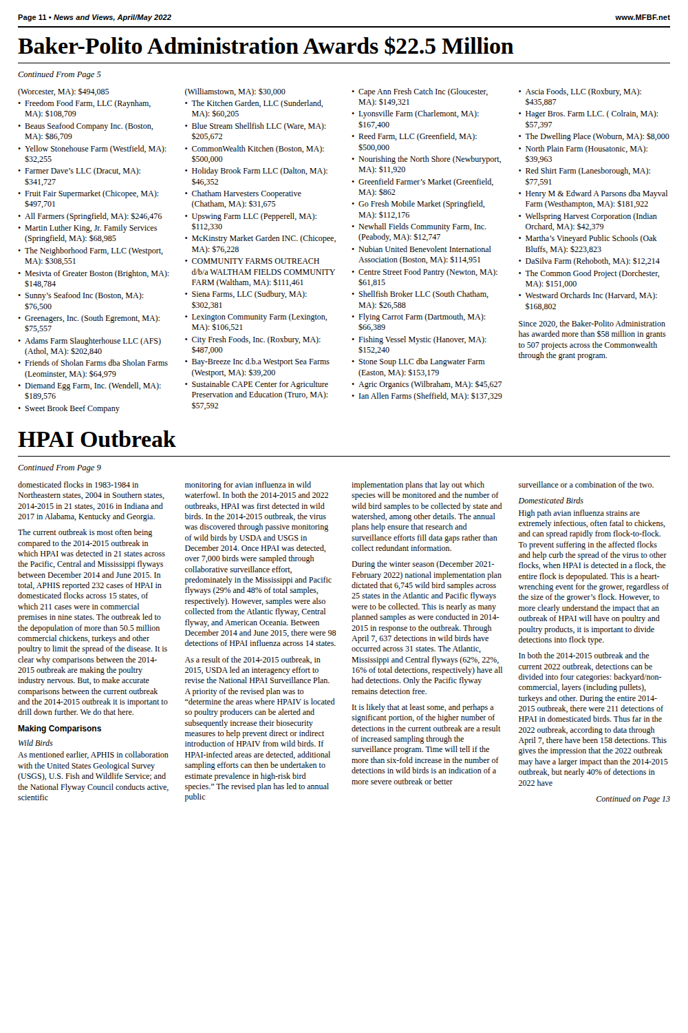Page 11 • News and Views, April/May 2022
www.MFBF.net
Baker-Polito Administration Awards $22.5 Million
Continued From Page 5
(Worcester, MA): $494,085
Freedom Food Farm, LLC (Raynham, MA): $108,709
Beaus Seafood Company Inc. (Boston, MA): $86,709
Yellow Stonehouse Farm (Westfield, MA): $32,255
Farmer Dave’s LLC (Dracut, MA): $341,727
Fruit Fair Supermarket (Chicopee, MA): $497,701
All Farmers (Springfield, MA): $246,476
Martin Luther King, Jr. Family Services (Springfield, MA): $68,985
The Neighborhood Farm, LLC (Westport, MA): $308,551
Mesivta of Greater Boston (Brighton, MA): $148,784
Sunny’s Seafood Inc (Boston, MA): $76,500
Greenagers, Inc. (South Egremont, MA): $75,557
Adams Farm Slaughterhouse LLC (AFS) (Athol, MA): $202,840
Friends of Sholan Farms dba Sholan Farms (Leominster, MA): $64,979
Diemand Egg Farm, Inc. (Wendell, MA): $189,576
Sweet Brook Beef Company
(Williamstown, MA): $30,000
The Kitchen Garden, LLC (Sunderland, MA): $60,205
Blue Stream Shellfish LLC (Ware, MA): $205,672
CommonWealth Kitchen (Boston, MA): $500,000
Holiday Brook Farm LLC (Dalton, MA): $46,352
Chatham Harvesters Cooperative (Chatham, MA): $31,675
Upswing Farm LLC (Pepperell, MA): $112,330
McKinstry Market Garden INC. (Chicopee, MA): $76,228
COMMUNITY FARMS OUTREACH d/b/a WALTHAM FIELDS COMMUNITY FARM (Waltham, MA): $111,461
Siena Farms, LLC (Sudbury, MA): $302,381
Lexington Community Farm (Lexington, MA): $106,521
City Fresh Foods, Inc. (Roxbury, MA): $487,000
Bay-Breeze Inc d.b.a Westport Sea Farms (Westport, MA): $39,200
Sustainable CAPE Center for Agriculture Preservation and Education (Truro, MA): $57,592
Cape Ann Fresh Catch Inc (Gloucester, MA): $149,321
Lyonsville Farm (Charlemont, MA): $167,400
Reed Farm, LLC (Greenfield, MA): $500,000
Nourishing the North Shore (Newburyport, MA): $11,920
Greenfield Farmer’s Market (Greenfield, MA): $862
Go Fresh Mobile Market (Springfield, MA): $112,176
Newhall Fields Community Farm, Inc. (Peabody, MA): $12,747
Nubian United Benevolent International Association (Boston, MA): $114,951
Centre Street Food Pantry (Newton, MA): $61,815
Shellfish Broker LLC (South Chatham, MA): $26,588
Flying Carrot Farm (Dartmouth, MA): $66,389
Fishing Vessel Mystic (Hanover, MA): $152,240
Stone Soup LLC dba Langwater Farm (Easton, MA): $153,179
Agric Organics (Wilbraham, MA): $45,627
Ian Allen Farms (Sheffield, MA): $137,329
Ascia Foods, LLC (Roxbury, MA): $435,887
Hager Bros. Farm LLC. ( Colrain, MA): $57,397
The Dwelling Place (Woburn, MA): $8,000
North Plain Farm (Housatonic, MA): $39,963
Red Shirt Farm (Lanesborough, MA): $77,591
Henry M & Edward A Parsons dba Mayval Farm (Westhampton, MA): $181,922
Wellspring Harvest Corporation (Indian Orchard, MA): $42,379
Martha’s Vineyard Public Schools (Oak Bluffs, MA): $223,823
DaSilva Farm (Rehoboth, MA): $12,214
The Common Good Project (Dorchester, MA): $151,000
Westward Orchards Inc (Harvard, MA): $168,802
Since 2020, the Baker-Polito Administration has awarded more than $58 million in grants to 507 projects across the Commonwealth through the grant program.
HPAI Outbreak
Continued From Page 9
domesticated flocks in 1983-1984 in Northeastern states, 2004 in Southern states, 2014-2015 in 21 states, 2016 in Indiana and 2017 in Alabama, Kentucky and Georgia.
The current outbreak is most often being compared to the 2014-2015 outbreak in which HPAI was detected in 21 states across the Pacific, Central and Mississippi flyways between December 2014 and June 2015. In total, APHIS reported 232 cases of HPAI in domesticated flocks across 15 states, of which 211 cases were in commercial premises in nine states. The outbreak led to the depopulation of more than 50.5 million commercial chickens, turkeys and other poultry to limit the spread of the disease. It is clear why comparisons between the 2014-2015 outbreak are making the poultry industry nervous. But, to make accurate comparisons between the current outbreak and the 2014-2015 outbreak it is important to drill down further. We do that here.
Making Comparisons
Wild Birds
As mentioned earlier, APHIS in collaboration with the United States Geological Survey (USGS), U.S. Fish and Wildlife Service; and the National Flyway Council conducts active, scientific
monitoring for avian influenza in wild waterfowl. In both the 2014-2015 and 2022 outbreaks, HPAI was first detected in wild birds. In the 2014-2015 outbreak, the virus was discovered through passive monitoring of wild birds by USDA and USGS in December 2014. Once HPAI was detected, over 7,000 birds were sampled through collaborative surveillance effort, predominately in the Mississippi and Pacific flyways (29% and 48% of total samples, respectively). However, samples were also collected from the Atlantic flyway, Central flyway, and American Oceania. Between December 2014 and June 2015, there were 98 detections of HPAI influenza across 14 states.
As a result of the 2014-2015 outbreak, in 2015, USDA led an interagency effort to revise the National HPAI Surveillance Plan. A priority of the revised plan was to “determine the areas where HPAIV is located so poultry producers can be alerted and subsequently increase their biosecurity measures to help prevent direct or indirect introduction of HPAIV from wild birds. If HPAI-infected areas are detected, additional sampling efforts can then be undertaken to estimate prevalence in high-risk bird species.” The revised plan has led to annual public
implementation plans that lay out which species will be monitored and the number of wild bird samples to be collected by state and watershed, among other details. The annual plans help ensure that research and surveillance efforts fill data gaps rather than collect redundant information.
During the winter season (December 2021-February 2022) national implementation plan dictated that 6,745 wild bird samples across 25 states in the Atlantic and Pacific flyways were to be collected. This is nearly as many planned samples as were conducted in 2014-2015 in response to the outbreak. Through April 7, 637 detections in wild birds have occurred across 31 states. The Atlantic, Mississippi and Central flyways (62%, 22%, 16% of total detections, respectively) have all had detections. Only the Pacific flyway remains detection free.
It is likely that at least some, and perhaps a significant portion, of the higher number of detections in the current outbreak are a result of increased sampling through the surveillance program. Time will tell if the more than six-fold increase in the number of detections in wild birds is an indication of a more severe outbreak or better
surveillance or a combination of the two.
Domesticated Birds
High path avian influenza strains are extremely infectious, often fatal to chickens, and can spread rapidly from flock-to-flock. To prevent suffering in the affected flocks and help curb the spread of the virus to other flocks, when HPAI is detected in a flock, the entire flock is depopulated. This is a heart-wrenching event for the grower, regardless of the size of the grower’s flock. However, to more clearly understand the impact that an outbreak of HPAI will have on poultry and poultry products, it is important to divide detections into flock type.
In both the 2014-2015 outbreak and the current 2022 outbreak, detections can be divided into four categories: backyard/non-commercial, layers (including pullets), turkeys and other. During the entire 2014-2015 outbreak, there were 211 detections of HPAI in domesticated birds. Thus far in the 2022 outbreak, according to data through April 7, there have been 158 detections. This gives the impression that the 2022 outbreak may have a larger impact than the 2014-2015 outbreak, but nearly 40% of detections in 2022 have
Continued on Page 13